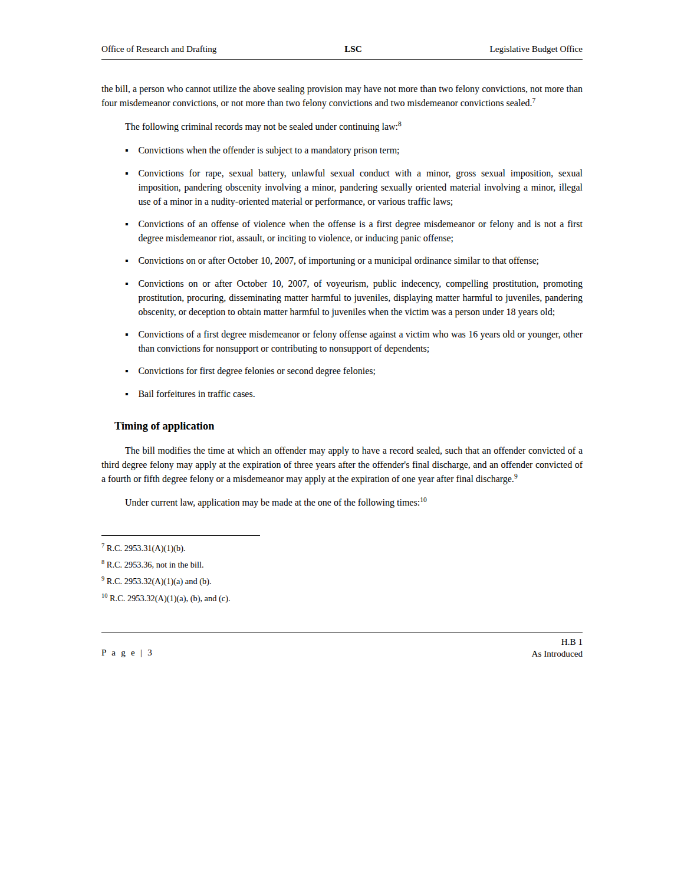Office of Research and Drafting LSC Legislative Budget Office
the bill, a person who cannot utilize the above sealing provision may have not more than two felony convictions, not more than four misdemeanor convictions, or not more than two felony convictions and two misdemeanor convictions sealed.7
The following criminal records may not be sealed under continuing law:8
Convictions when the offender is subject to a mandatory prison term;
Convictions for rape, sexual battery, unlawful sexual conduct with a minor, gross sexual imposition, sexual imposition, pandering obscenity involving a minor, pandering sexually oriented material involving a minor, illegal use of a minor in a nudity-oriented material or performance, or various traffic laws;
Convictions of an offense of violence when the offense is a first degree misdemeanor or felony and is not a first degree misdemeanor riot, assault, or inciting to violence, or inducing panic offense;
Convictions on or after October 10, 2007, of importuning or a municipal ordinance similar to that offense;
Convictions on or after October 10, 2007, of voyeurism, public indecency, compelling prostitution, promoting prostitution, procuring, disseminating matter harmful to juveniles, displaying matter harmful to juveniles, pandering obscenity, or deception to obtain matter harmful to juveniles when the victim was a person under 18 years old;
Convictions of a first degree misdemeanor or felony offense against a victim who was 16 years old or younger, other than convictions for nonsupport or contributing to nonsupport of dependents;
Convictions for first degree felonies or second degree felonies;
Bail forfeitures in traffic cases.
Timing of application
The bill modifies the time at which an offender may apply to have a record sealed, such that an offender convicted of a third degree felony may apply at the expiration of three years after the offender's final discharge, and an offender convicted of a fourth or fifth degree felony or a misdemeanor may apply at the expiration of one year after final discharge.9
Under current law, application may be made at the one of the following times:10
7 R.C. 2953.31(A)(1)(b).
8 R.C. 2953.36, not in the bill.
9 R.C. 2953.32(A)(1)(a) and (b).
10 R.C. 2953.32(A)(1)(a), (b), and (c).
P a g e | 3 H.B 1
As Introduced